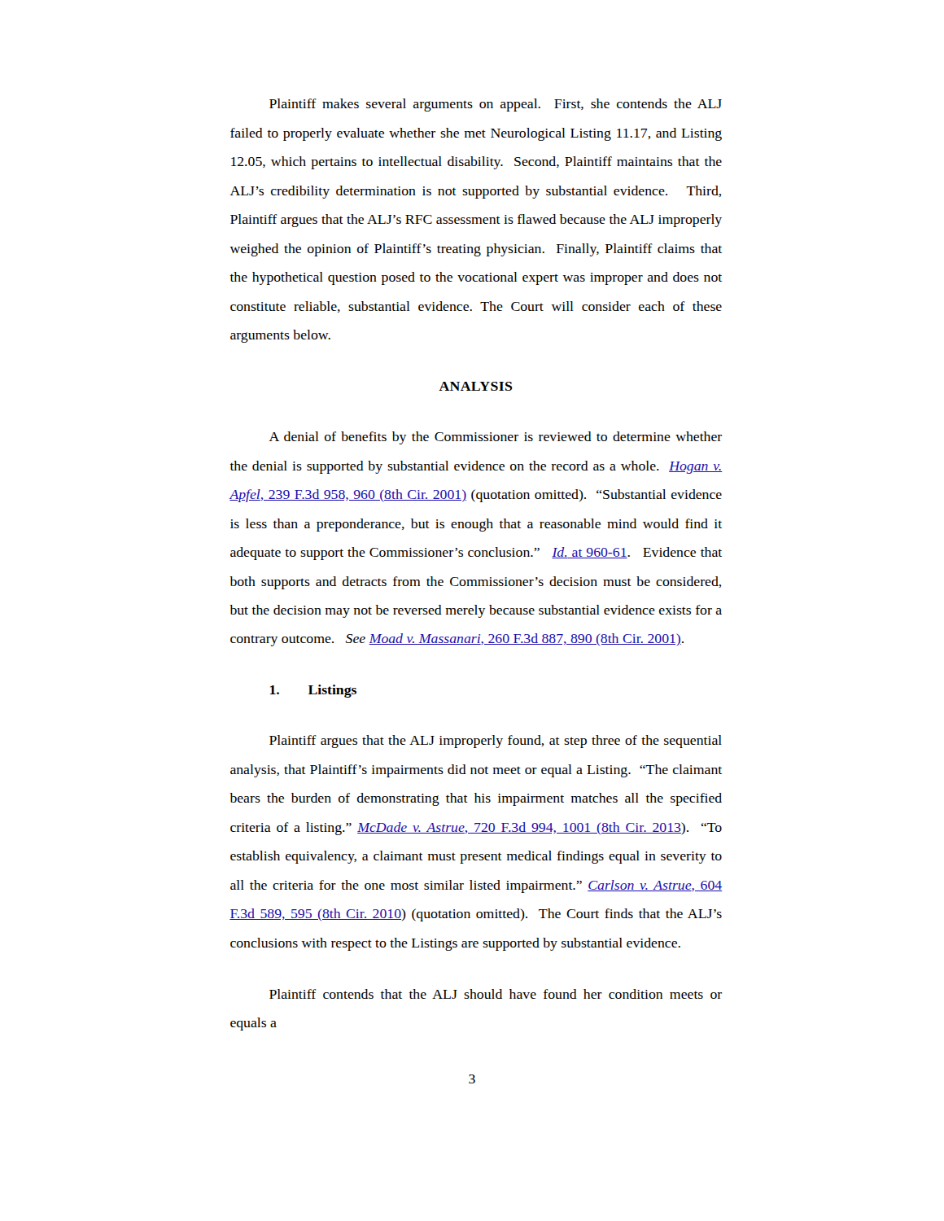Plaintiff makes several arguments on appeal. First, she contends the ALJ failed to properly evaluate whether she met Neurological Listing 11.17, and Listing 12.05, which pertains to intellectual disability. Second, Plaintiff maintains that the ALJ’s credibility determination is not supported by substantial evidence. Third, Plaintiff argues that the ALJ’s RFC assessment is flawed because the ALJ improperly weighed the opinion of Plaintiff’s treating physician. Finally, Plaintiff claims that the hypothetical question posed to the vocational expert was improper and does not constitute reliable, substantial evidence. The Court will consider each of these arguments below.
ANALYSIS
A denial of benefits by the Commissioner is reviewed to determine whether the denial is supported by substantial evidence on the record as a whole. Hogan v. Apfel, 239 F.3d 958, 960 (8th Cir. 2001) (quotation omitted). “Substantial evidence is less than a preponderance, but is enough that a reasonable mind would find it adequate to support the Commissioner’s conclusion.” Id. at 960-61. Evidence that both supports and detracts from the Commissioner’s decision must be considered, but the decision may not be reversed merely because substantial evidence exists for a contrary outcome. See Moad v. Massanari, 260 F.3d 887, 890 (8th Cir. 2001).
1. Listings
Plaintiff argues that the ALJ improperly found, at step three of the sequential analysis, that Plaintiff’s impairments did not meet or equal a Listing. “The claimant bears the burden of demonstrating that his impairment matches all the specified criteria of a listing.” McDade v. Astrue, 720 F.3d 994, 1001 (8th Cir. 2013). “To establish equivalency, a claimant must present medical findings equal in severity to all the criteria for the one most similar listed impairment.” Carlson v. Astrue, 604 F.3d 589, 595 (8th Cir. 2010) (quotation omitted). The Court finds that the ALJ’s conclusions with respect to the Listings are supported by substantial evidence.
Plaintiff contends that the ALJ should have found her condition meets or equals a
3